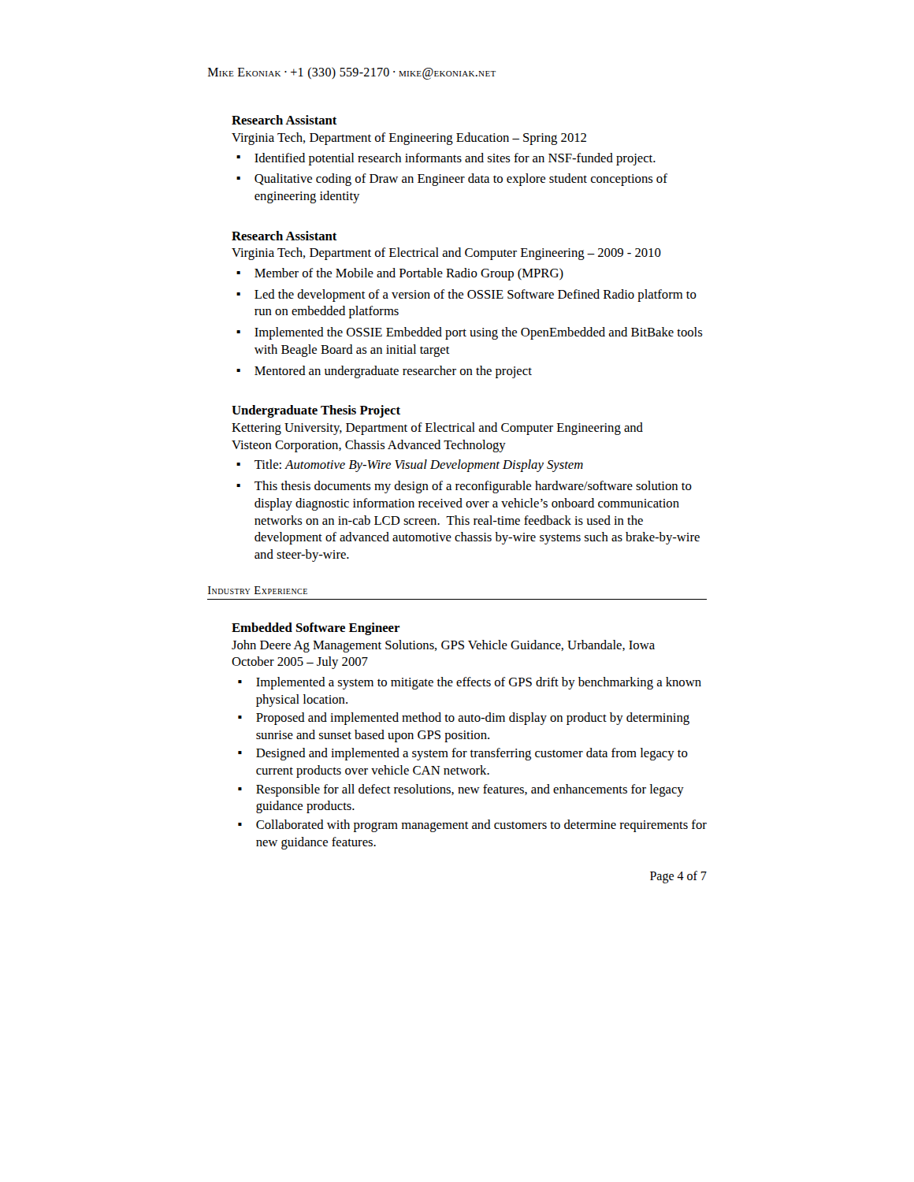Mike Ekoniak·+1 (330) 559-2170·mike@ekoniak.net
Research Assistant
Virginia Tech, Department of Engineering Education – Spring 2012
Identified potential research informants and sites for an NSF-funded project.
Qualitative coding of Draw an Engineer data to explore student conceptions of engineering identity
Research Assistant
Virginia Tech, Department of Electrical and Computer Engineering – 2009 - 2010
Member of the Mobile and Portable Radio Group (MPRG)
Led the development of a version of the OSSIE Software Defined Radio platform to run on embedded platforms
Implemented the OSSIE Embedded port using the OpenEmbedded and BitBake tools with Beagle Board as an initial target
Mentored an undergraduate researcher on the project
Undergraduate Thesis Project
Kettering University, Department of Electrical and Computer Engineering and
Visteon Corporation, Chassis Advanced Technology
Title: Automotive By-Wire Visual Development Display System
This thesis documents my design of a reconfigurable hardware/software solution to display diagnostic information received over a vehicle’s onboard communication networks on an in-cab LCD screen. This real-time feedback is used in the development of advanced automotive chassis by-wire systems such as brake-by-wire and steer-by-wire.
Industry Experience
Embedded Software Engineer
John Deere Ag Management Solutions, GPS Vehicle Guidance, Urbandale, Iowa
October 2005 – July 2007
Implemented a system to mitigate the effects of GPS drift by benchmarking a known physical location.
Proposed and implemented method to auto-dim display on product by determining sunrise and sunset based upon GPS position.
Designed and implemented a system for transferring customer data from legacy to current products over vehicle CAN network.
Responsible for all defect resolutions, new features, and enhancements for legacy guidance products.
Collaborated with program management and customers to determine requirements for new guidance features.
Page 4 of 7